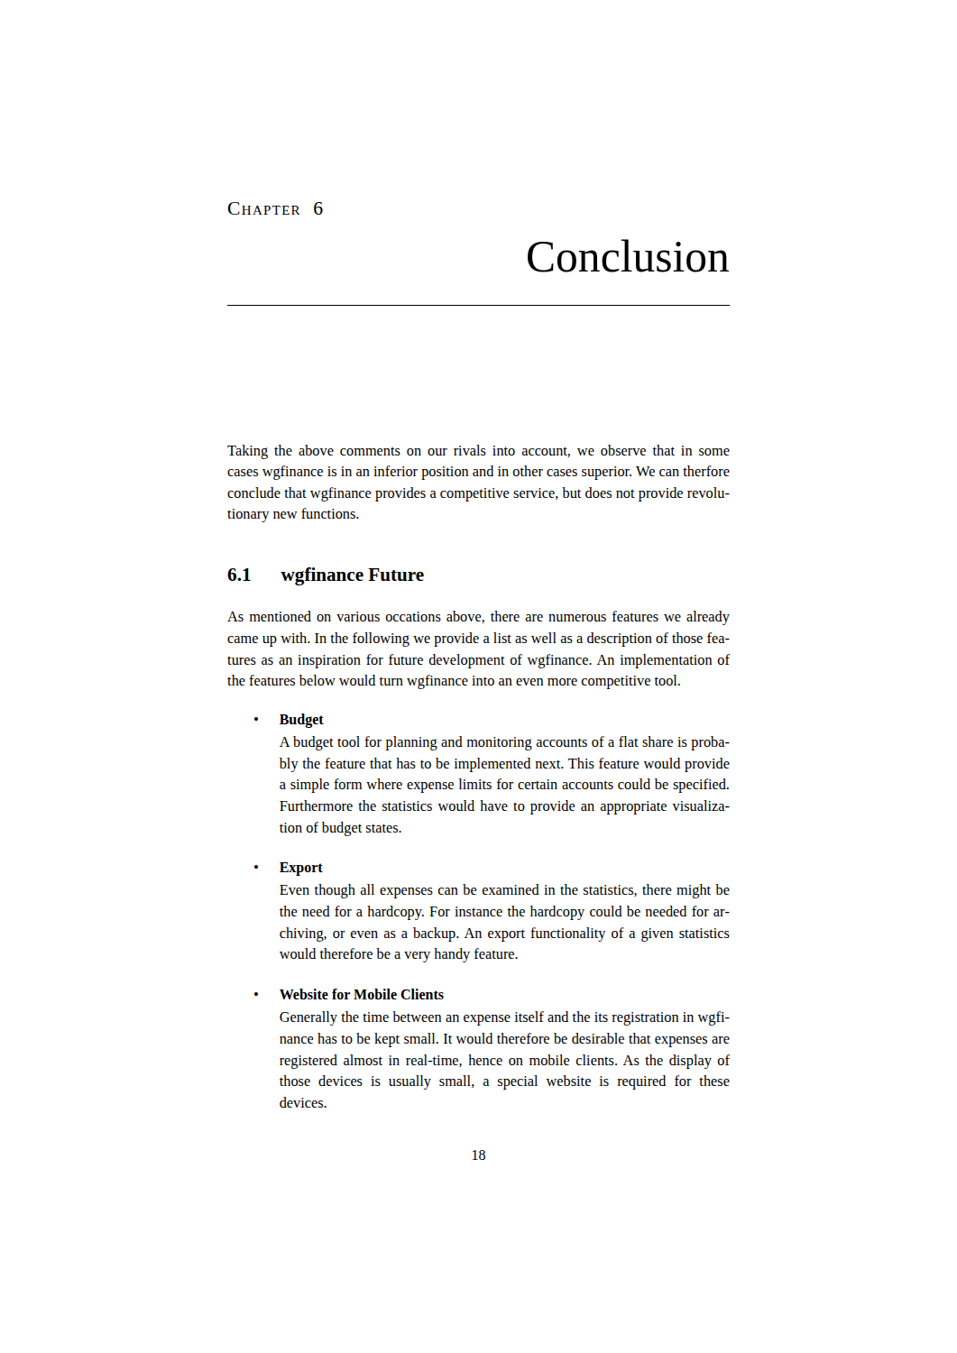Chapter 6
Conclusion
Taking the above comments on our rivals into account, we observe that in some cases wgfinance is in an inferior position and in other cases superior. We can therfore conclude that wgfinance provides a competitive service, but does not provide revolutionary new functions.
6.1wgfinance Future
As mentioned on various occations above, there are numerous features we already came up with. In the following we provide a list as well as a description of those features as an inspiration for future development of wgfinance. An implementation of the features below would turn wgfinance into an even more competitive tool.
Budget A budget tool for planning and monitoring accounts of a flat share is probably the feature that has to be implemented next. This feature would provide a simple form where expense limits for certain accounts could be specified. Furthermore the statistics would have to provide an appropriate visualization of budget states.
Export Even though all expenses can be examined in the statistics, there might be the need for a hardcopy. For instance the hardcopy could be needed for archiving, or even as a backup. An export functionality of a given statistics would therefore be a very handy feature.
Website for Mobile Clients Generally the time between an expense itself and the its registration in wgfinance has to be kept small. It would therefore be desirable that expenses are registered almost in real-time, hence on mobile clients. As the display of those devices is usually small, a special website is required for these devices.
18